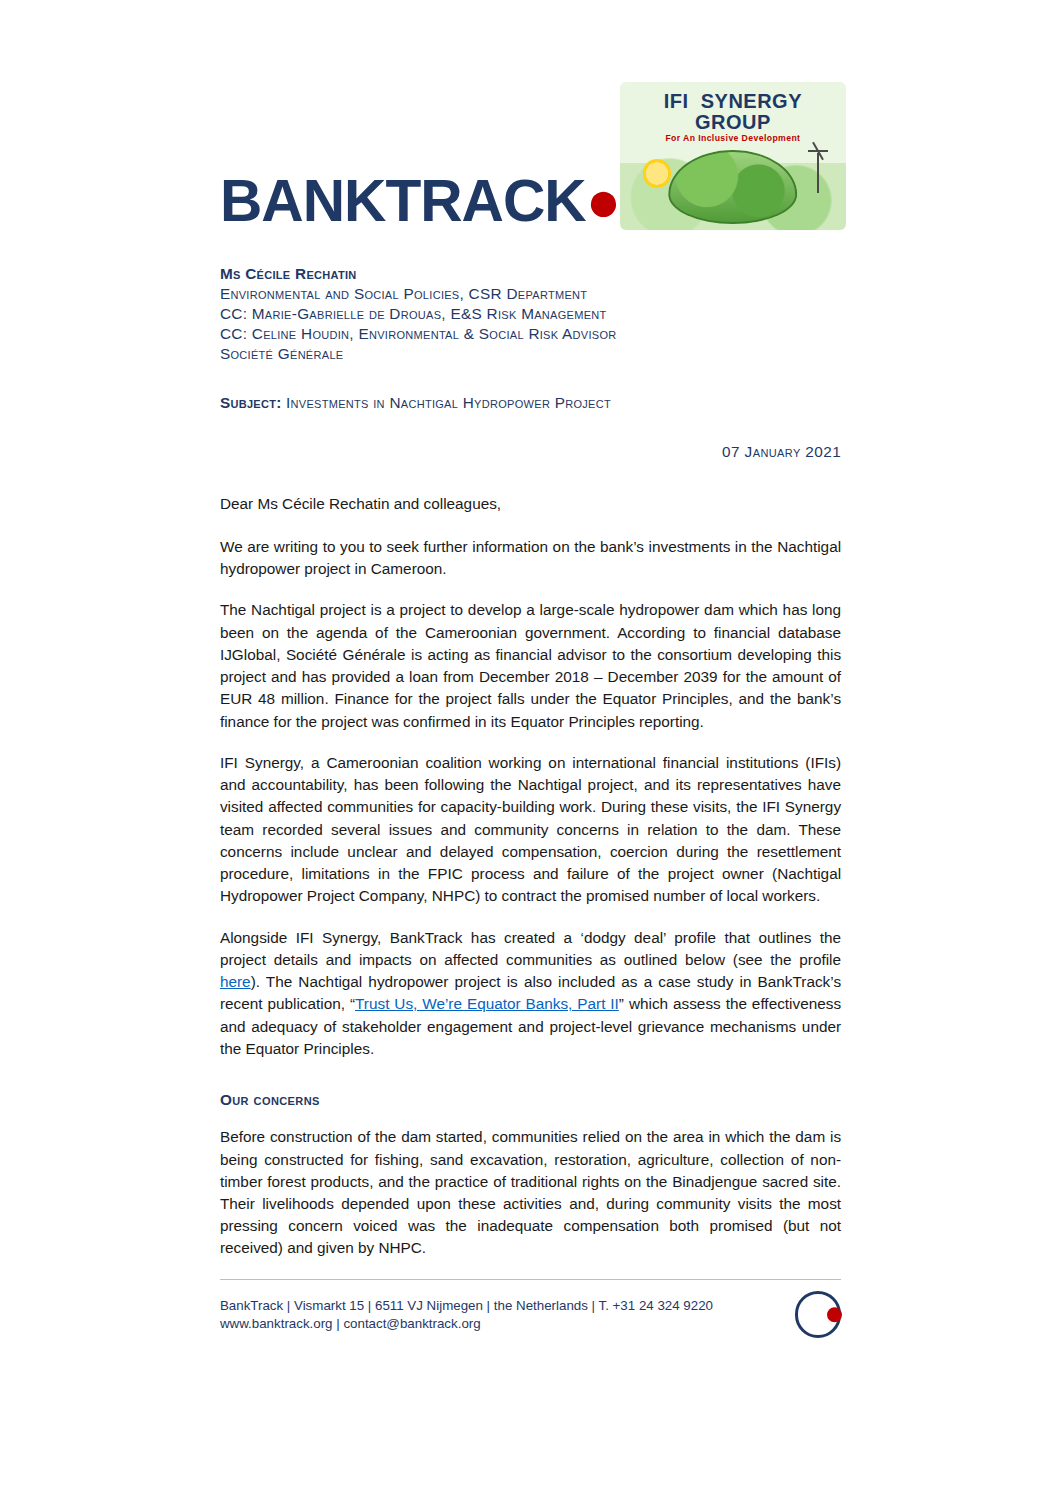BANKTRACK●
IFI SYNERGY
GROUP
For An Inclusive Development
Ms Cécile Rechatin Environmental and Social Policies, CSR Department CC: Marie-Gabrielle de Drouas, E&S Risk Management CC: Celine Houdin, Environmental & Social Risk Advisor Société Générale
Subject: Investments in Nachtigal Hydropower Project
07 January 2021
Dear Ms Cécile Rechatin and colleagues,
We are writing to you to seek further information on the bank’s investments in the Nachtigal hydropower project in Cameroon.
The Nachtigal project is a project to develop a large-scale hydropower dam which has long been on the agenda of the Cameroonian government. According to financial database IJGlobal, Société Générale is acting as financial advisor to the consortium developing this project and has provided a loan from December 2018 – December 2039 for the amount of EUR 48 million. Finance for the project falls under the Equator Principles, and the bank’s finance for the project was confirmed in its Equator Principles reporting.
IFI Synergy, a Cameroonian coalition working on international financial institutions (IFIs) and accountability, has been following the Nachtigal project, and its representatives have visited affected communities for capacity-building work. During these visits, the IFI Synergy team recorded several issues and community concerns in relation to the dam. These concerns include unclear and delayed compensation, coercion during the resettlement procedure, limitations in the FPIC process and failure of the project owner (Nachtigal Hydropower Project Company, NHPC) to contract the promised number of local workers.
Alongside IFI Synergy, BankTrack has created a ‘dodgy deal’ profile that outlines the project details and impacts on affected communities as outlined below (see the profile here). The Nachtigal hydropower project is also included as a case study in BankTrack’s recent publication, “Trust Us, We’re Equator Banks, Part II” which assess the effectiveness and adequacy of stakeholder engagement and project-level grievance mechanisms under the Equator Principles.
Our concerns
Before construction of the dam started, communities relied on the area in which the dam is being constructed for fishing, sand excavation, restoration, agriculture, collection of non-timber forest products, and the practice of traditional rights on the Binadjengue sacred site. Their livelihoods depended upon these activities and, during community visits the most pressing concern voiced was the inadequate compensation both promised (but not received) and given by NHPC.
BankTrack | Vismarkt 15 | 6511 VJ Nijmegen | the Netherlands | T. +31 24 324 9220
www.banktrack.org | contact@banktrack.org